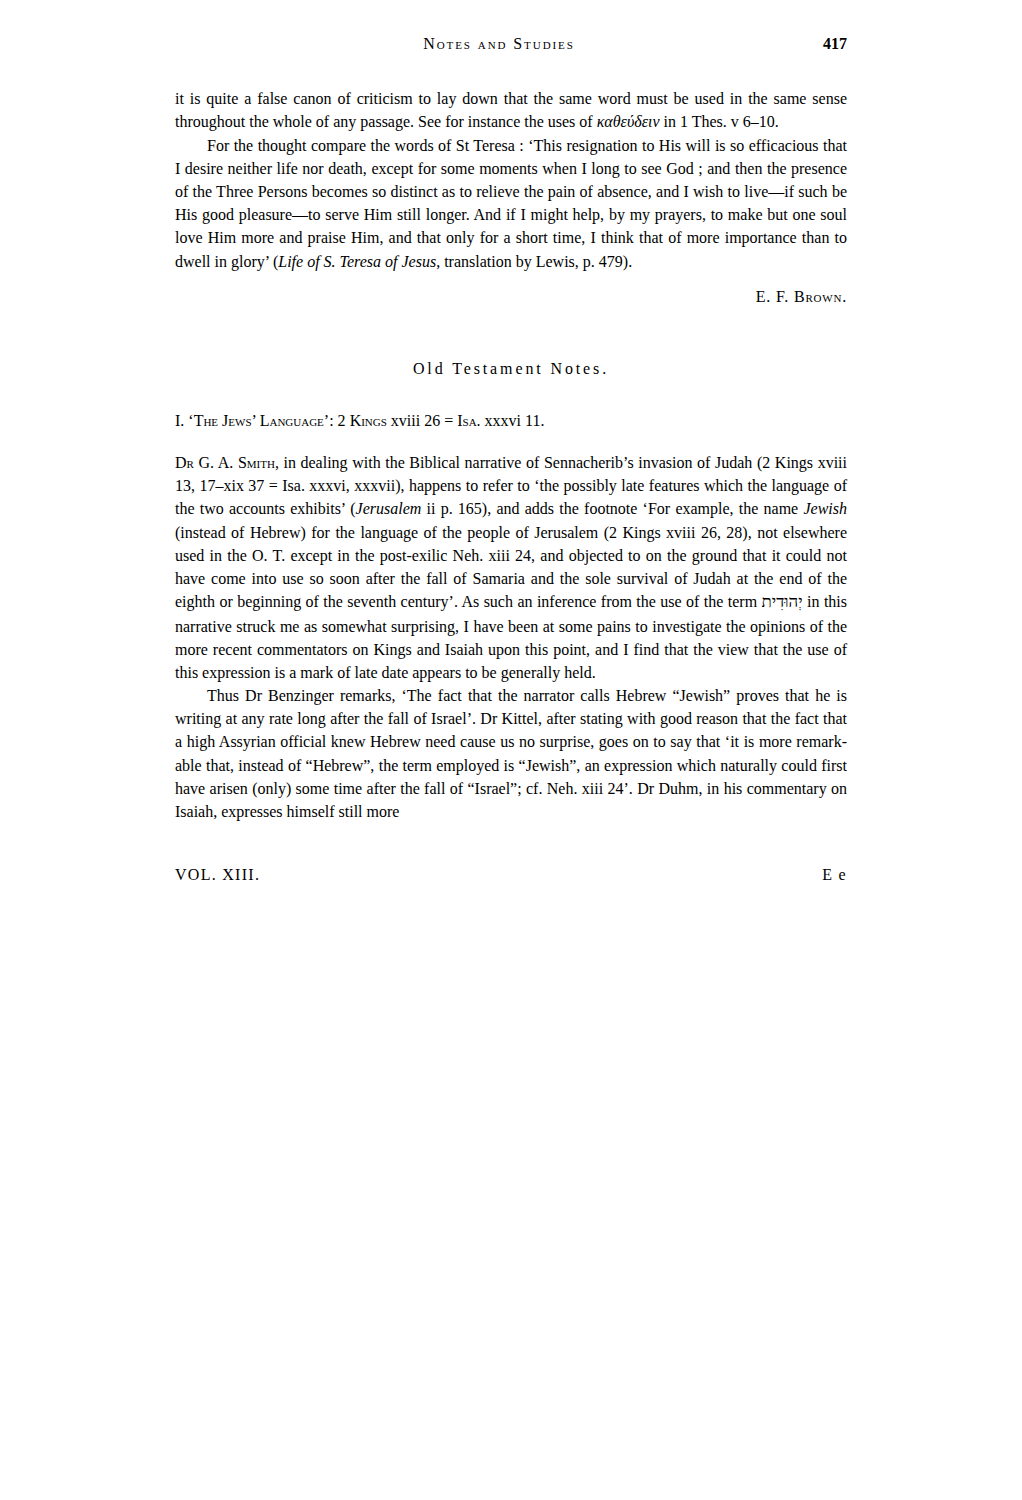Notes and Studies 417
it is quite a false canon of criticism to lay down that the same word must be used in the same sense throughout the whole of any passage. See for instance the uses of καθεύδειν in 1 Thes. v 6–10.
For the thought compare the words of St Teresa : ‘This resignation to His will is so efficacious that I desire neither life nor death, except for some moments when I long to see God ; and then the presence of the Three Persons becomes so distinct as to relieve the pain of absence, and I wish to live—if such be His good pleasure—to serve Him still longer. And if I might help, by my prayers, to make but one soul love Him more and praise Him, and that only for a short time, I think that of more importance than to dwell in glory’ (Life of S. Teresa of Jesus, translation by Lewis, p. 479).
E. F. Brown.
Old Testament Notes.
I. ‘The Jews’ Language’: 2 Kings xviii 26 = Isa. xxxvi 11.
Dr G. A. Smith, in dealing with the Biblical narrative of Sennacherib’s invasion of Judah (2 Kings xviii 13, 17–xix 37 = Isa. xxxvi, xxxvii), happens to refer to ‘the possibly late features which the language of the two accounts exhibits’ (Jerusalem ii p. 165), and adds the footnote ‘For example, the name Jewish (instead of Hebrew) for the language of the people of Jerusalem (2 Kings xviii 26, 28), not elsewhere used in the O. T. except in the post-exilic Neh. xiii 24, and objected to on the ground that it could not have come into use so soon after the fall of Samaria and the sole survival of Judah at the end of the eighth or beginning of the seventh century’. As such an inference from the use of the term יְהוּדִית in this narrative struck me as somewhat surprising, I have been at some pains to investigate the opinions of the more recent commentators on Kings and Isaiah upon this point, and I find that the view that the use of this expression is a mark of late date appears to be generally held.
Thus Dr Benzinger remarks, ‘The fact that the narrator calls Hebrew “Jewish” proves that he is writing at any rate long after the fall of Israel’. Dr Kittel, after stating with good reason that the fact that a high Assyrian official knew Hebrew need cause us no surprise, goes on to say that ‘it is more remarkable that, instead of “Hebrew”, the term employed is “Jewish”, an expression which naturally could first have arisen (only) some time after the fall of “Israel”; cf. Neh. xiii 24’. Dr Duhm, in his commentary on Isaiah, expresses himself still more
VOL. XIII. E e